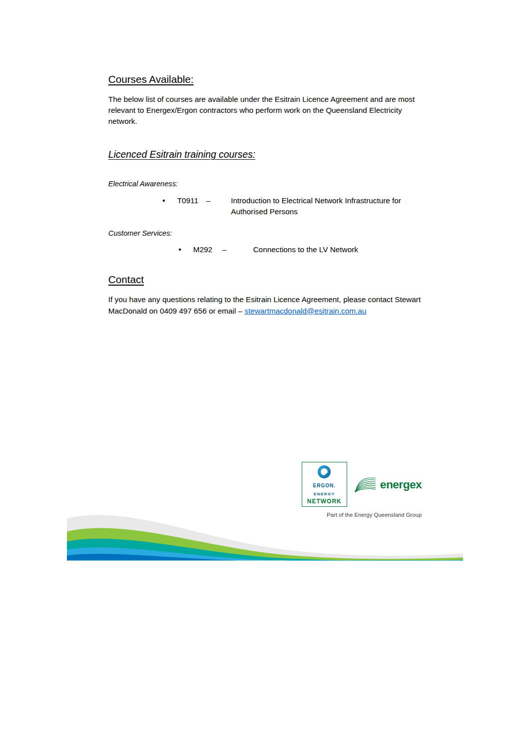Courses Available:
The below list of courses are available under the Esitrain Licence Agreement and are most relevant to Energex/Ergon contractors who perform work on the Queensland Electricity network.
Licenced Esitrain training courses:
Electrical Awareness:
T0911 – Introduction to Electrical Network Infrastructure for Authorised Persons
Customer Services:
M292 – Connections to the LV Network
Contact
If you have any questions relating to the Esitrain Licence Agreement, please contact Stewart MacDonald on 0409 497 656 or email – stewartmacdonald@esitrain.com.au
ERGON.
ENERGY NETWORK
energex
Part of the Energy Queensland Group